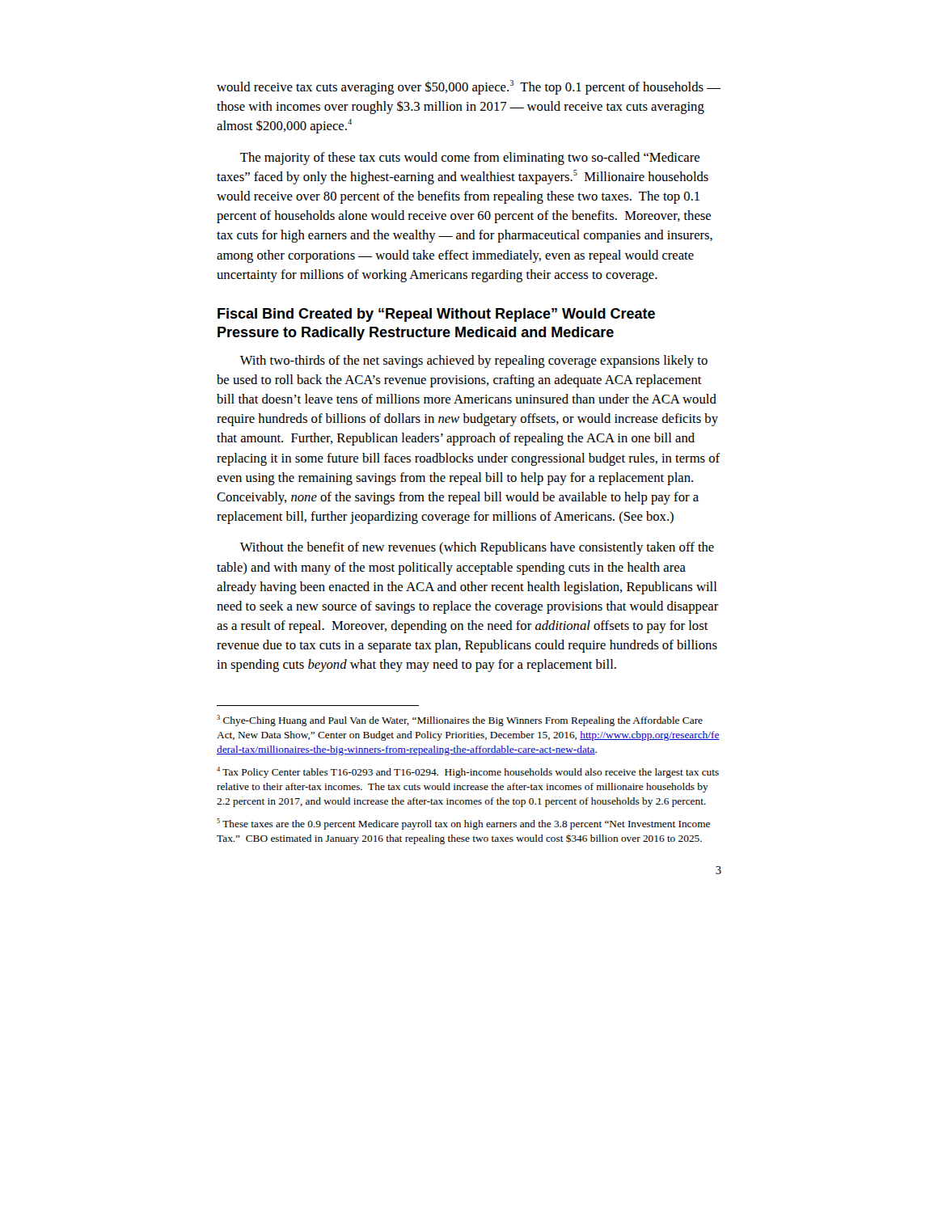would receive tax cuts averaging over $50,000 apiece.3 The top 0.1 percent of households — those with incomes over roughly $3.3 million in 2017 — would receive tax cuts averaging almost $200,000 apiece.4
The majority of these tax cuts would come from eliminating two so-called “Medicare taxes” faced by only the highest-earning and wealthiest taxpayers.5 Millionaire households would receive over 80 percent of the benefits from repealing these two taxes. The top 0.1 percent of households alone would receive over 60 percent of the benefits. Moreover, these tax cuts for high earners and the wealthy — and for pharmaceutical companies and insurers, among other corporations — would take effect immediately, even as repeal would create uncertainty for millions of working Americans regarding their access to coverage.
Fiscal Bind Created by “Repeal Without Replace” Would Create Pressure to Radically Restructure Medicaid and Medicare
With two-thirds of the net savings achieved by repealing coverage expansions likely to be used to roll back the ACA’s revenue provisions, crafting an adequate ACA replacement bill that doesn’t leave tens of millions more Americans uninsured than under the ACA would require hundreds of billions of dollars in new budgetary offsets, or would increase deficits by that amount. Further, Republican leaders’ approach of repealing the ACA in one bill and replacing it in some future bill faces roadblocks under congressional budget rules, in terms of even using the remaining savings from the repeal bill to help pay for a replacement plan. Conceivably, none of the savings from the repeal bill would be available to help pay for a replacement bill, further jeopardizing coverage for millions of Americans. (See box.)
Without the benefit of new revenues (which Republicans have consistently taken off the table) and with many of the most politically acceptable spending cuts in the health area already having been enacted in the ACA and other recent health legislation, Republicans will need to seek a new source of savings to replace the coverage provisions that would disappear as a result of repeal. Moreover, depending on the need for additional offsets to pay for lost revenue due to tax cuts in a separate tax plan, Republicans could require hundreds of billions in spending cuts beyond what they may need to pay for a replacement bill.
3 Chye-Ching Huang and Paul Van de Water, “Millionaires the Big Winners From Repealing the Affordable Care Act, New Data Show,” Center on Budget and Policy Priorities, December 15, 2016, http://www.cbpp.org/research/federal-tax/millionaires-the-big-winners-from-repealing-the-affordable-care-act-new-data.
4 Tax Policy Center tables T16-0293 and T16-0294. High-income households would also receive the largest tax cuts relative to their after-tax incomes. The tax cuts would increase the after-tax incomes of millionaire households by 2.2 percent in 2017, and would increase the after-tax incomes of the top 0.1 percent of households by 2.6 percent.
5 These taxes are the 0.9 percent Medicare payroll tax on high earners and the 3.8 percent “Net Investment Income Tax.” CBO estimated in January 2016 that repealing these two taxes would cost $346 billion over 2016 to 2025.
3